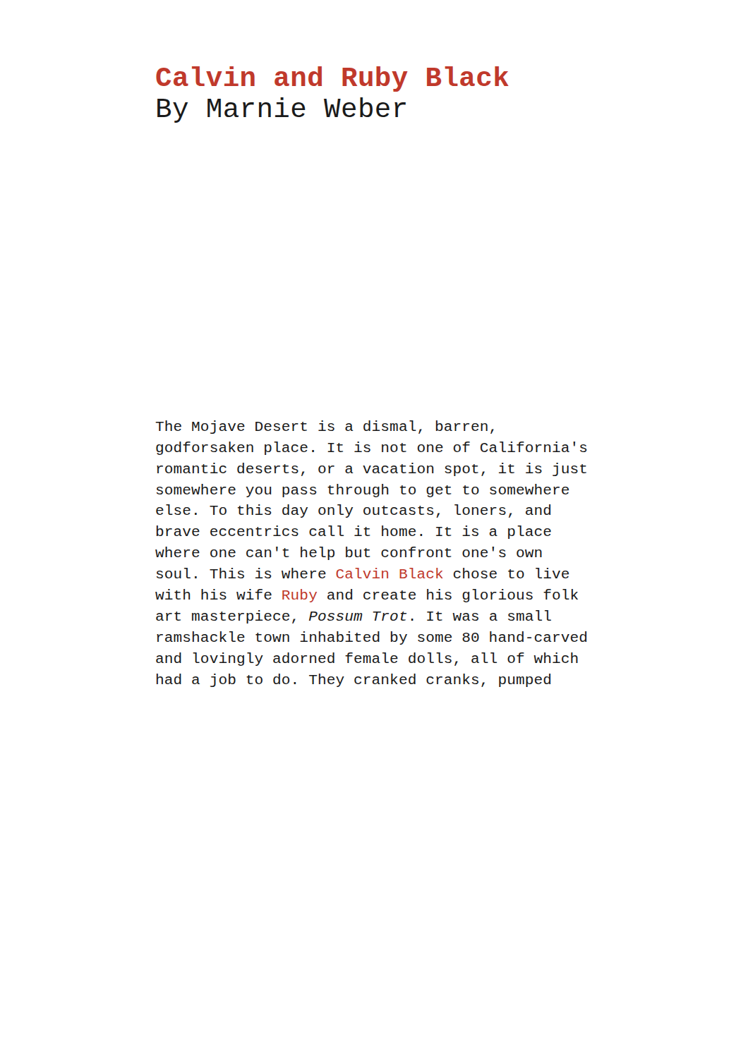Calvin and Ruby Black By Marnie Weber
The Mojave Desert is a dismal, barren, godforsaken place. It is not one of California's romantic deserts, or a vacation spot, it is just somewhere you pass through to get to somewhere else. To this day only outcasts, loners, and brave eccentrics call it home. It is a place where one can't help but confront one's own soul. This is where Calvin Black chose to live with his wife Ruby and create his glorious folk art masterpiece, Possum Trot. It was a small ramshackle town inhabited by some 80 hand-carved and lovingly adorned female dolls, all of which had a job to do. They cranked cranks, pumped